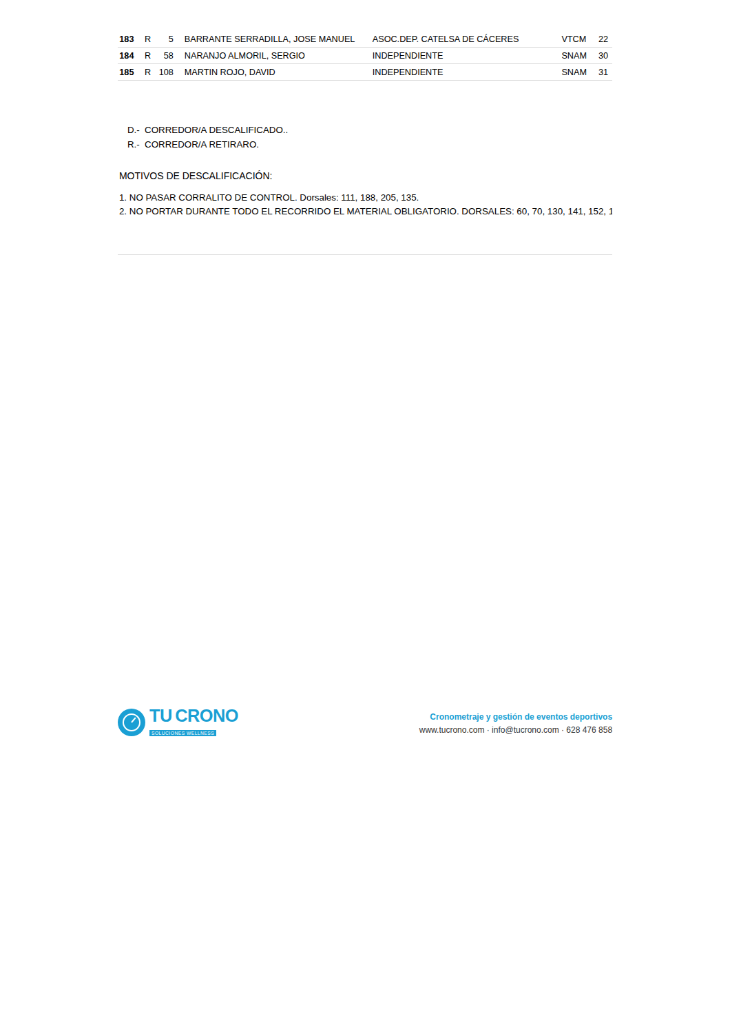| 183 | R | 5 | BARRANTE SERRADILLA, JOSE MANUEL | ASOC.DEP. CATELSA DE CÁCERES | VTCM | 22 |
| 184 | R | 58 | NARANJO ALMORIL, SERGIO | INDEPENDIENTE | SNAM | 30 |
| 185 | R | 108 | MARTIN ROJO, DAVID | INDEPENDIENTE | SNAM | 31 |
D.- CORREDOR/A DESCALIFICADO..
R.- CORREDOR/A RETIRARO.
MOTIVOS DE DESCALIFICACIÓN:
1. NO PASAR CORRALITO DE CONTROL. Dorsales: 111, 188, 205, 135.
2. NO PORTAR DURANTE TODO EL RECORRIDO EL MATERIAL OBLIGATORIO. DORSALES: 60, 70, 130, 141, 152, 156, 163, 179
TU CRONO
SOLUCIONES WELLNESS
Cronometraje y gestión de eventos deportivos
www.tucrono.com · info@tucrono.com · 628 476 858